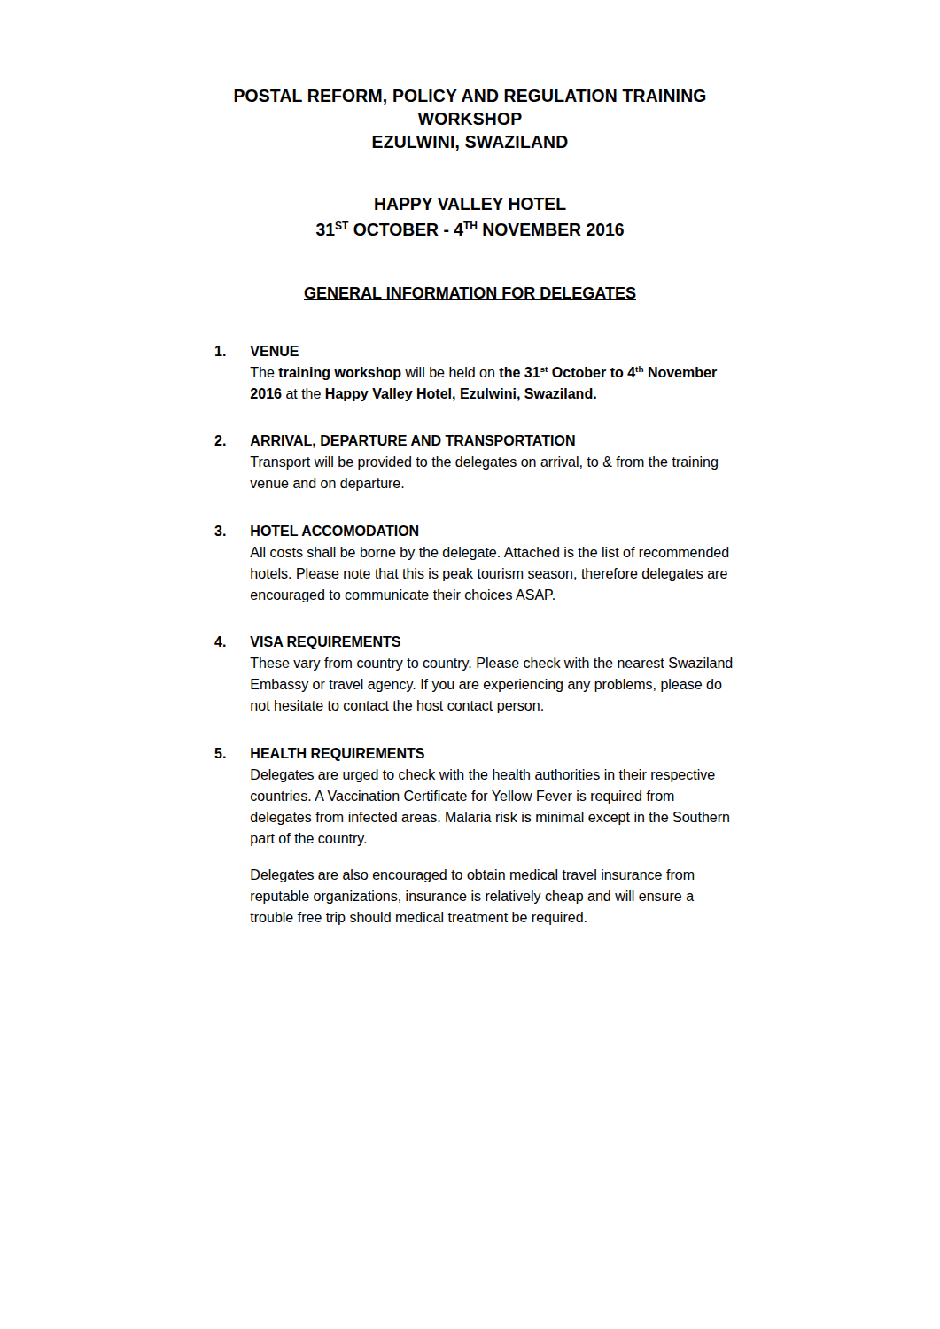POSTAL REFORM, POLICY AND REGULATION TRAINING WORKSHOP
EZULWINI, SWAZILAND
HAPPY VALLEY HOTEL
31ST OCTOBER - 4TH NOVEMBER 2016
GENERAL INFORMATION FOR DELEGATES
Venue
The training workshop will be held on the 31st October to 4th November 2016 at the Happy Valley Hotel, Ezulwini, Swaziland.
Arrival, Departure and Transportation
Transport will be provided to the delegates on arrival, to & from the training venue and on departure.
Hotel Accomodation
All costs shall be borne by the delegate. Attached is the list of recommended hotels. Please note that this is peak tourism season, therefore delegates are encouraged to communicate their choices ASAP.
Visa Requirements
These vary from country to country. Please check with the nearest Swaziland Embassy or travel agency. If you are experiencing any problems, please do not hesitate to contact the host contact person.
Health Requirements
Delegates are urged to check with the health authorities in their respective countries. A Vaccination Certificate for Yellow Fever is required from delegates from infected areas. Malaria risk is minimal except in the Southern part of the country.
Delegates are also encouraged to obtain medical travel insurance from reputable organizations, insurance is relatively cheap and will ensure a trouble free trip should medical treatment be required.